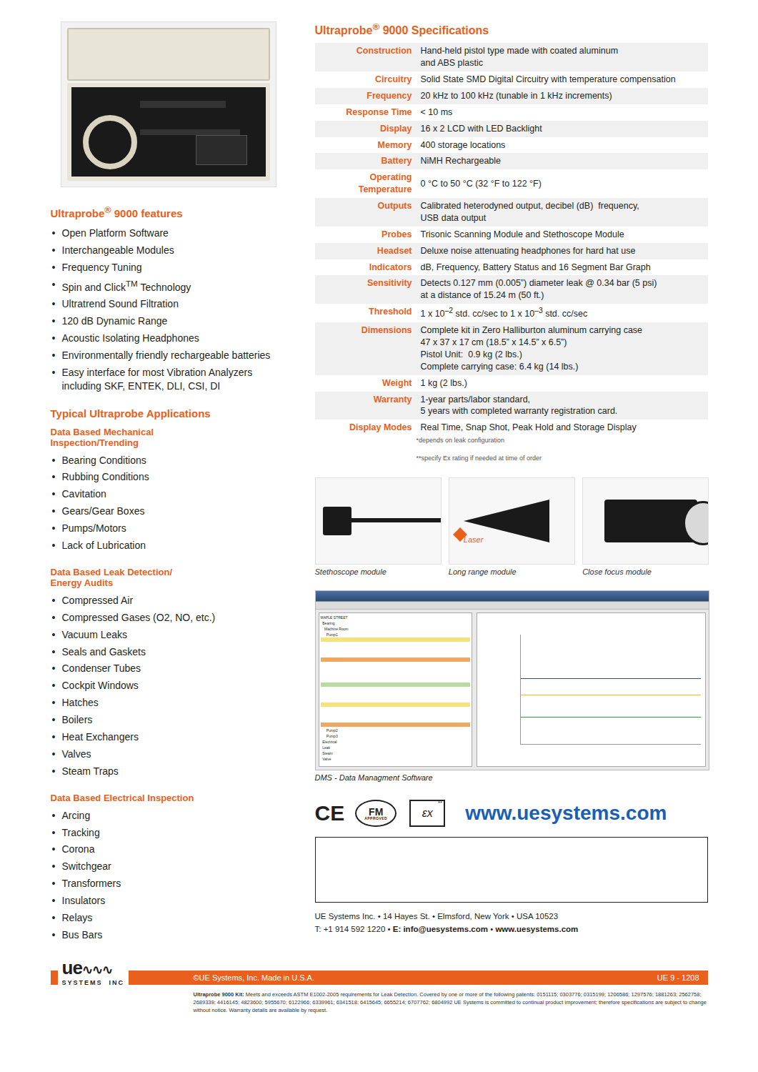Ultraprobe® 9000 features
Open Platform Software
Interchangeable Modules
Frequency Tuning
Spin and ClickTM Technology
Ultratrend Sound Filtration
120 dB Dynamic Range
Acoustic Isolating Headphones
Environmentally friendly rechargeable batteries
Easy interface for most Vibration Analyzers including SKF, ENTEK, DLI, CSI, DI
Typical Ultraprobe Applications
Data Based Mechanical
Inspection/Trending
Bearing Conditions
Rubbing Conditions
Cavitation
Gears/Gear Boxes
Pumps/Motors
Lack of Lubrication
Data Based Leak Detection/
Energy Audits
Compressed Air
Compressed Gases (O2, NO, etc.)
Vacuum Leaks
Seals and Gaskets
Condenser Tubes
Cockpit Windows
Hatches
Boilers
Heat Exchangers
Valves
Steam Traps
Data Based Electrical Inspection
Arcing
Tracking
Corona
Switchgear
Transformers
Insulators
Relays
Bus Bars
Ultraprobe® 9000 Specifications
| Construction | Hand-held pistol type made with coated aluminum and ABS plastic |
| Circuitry | Solid State SMD Digital Circuitry with temperature compensation |
| Frequency | 20 kHz to 100 kHz (tunable in 1 kHz increments) |
| Response Time | < 10 ms |
| Display | 16 x 2 LCD with LED Backlight |
| Memory | 400 storage locations |
| Battery | NiMH Rechargeable |
| Operating Temperature | 0 °C to 50 °C (32 °F to 122 °F) |
| Outputs | Calibrated heterodyned output, decibel (dB) frequency, USB data output |
| Probes | Trisonic Scanning Module and Stethoscope Module |
| Headset | Deluxe noise attenuating headphones for hard hat use |
| Indicators | dB, Frequency, Battery Status and 16 Segment Bar Graph |
| Sensitivity | Detects 0.127 mm (0.005”) diameter leak @ 0.34 bar (5 psi) at a distance of 15.24 m (50 ft.) |
| Threshold | 1 x 10 –2 std. cc/sec to 1 x 10 –3 std. cc/sec |
| Dimensions | Complete kit in Zero Halliburton aluminum carrying case 47 x 37 x 17 cm (18.5” x 14.5” x 6.5”) Pistol Unit: 0.9 kg (2 lbs.) Complete carrying case: 6.4 kg (14 lbs.) |
| Weight | 1 kg (2 lbs.) |
| Warranty | 1-year parts/labor standard, 5 years with completed warranty registration card. |
| Display Modes | Real Time, Snap Shot, Peak Hold and Storage Display |
*depends on leak configuration
**specify Ex rating if needed at time of order
Stethoscope module
Laser
Long range module
Close focus module
MAPLE STREET
Bearing
Machine Room
Pump1
Pump2
Pump3
Electrical
Leak
Steam
Valve
DMS - Data Managment Software
C E
FM APPROVED
εx
www.uesystems.com
UE Systems Inc. • 14 Hayes St. • Elmsford, New York • USA 10523
T: +1 914 592 1220 • E: info@uesystems.com • www.uesystems.com
ue∿∿∿
SYSTEMS INC
©UE Systems, Inc. Made in U.S.A. UE 9 - 1208
Ultraprobe 9000 Kit: Meets and exceeds ASTM E1002-2005 requirements for Leak Detection. Covered by one or more of the following patents: 0151115; 0303776; 0315199; 1206586; 1297576; 1881263; 2562758; 2689339; 4416145; 4823600; 5955670; 6122966; 6339961; 6341518; 6415645; 6655214; 6707762; 6804992 UE Systems is committed to continual product improvement; therefore specifications are subject to change without notice. Warranty details are available by request.